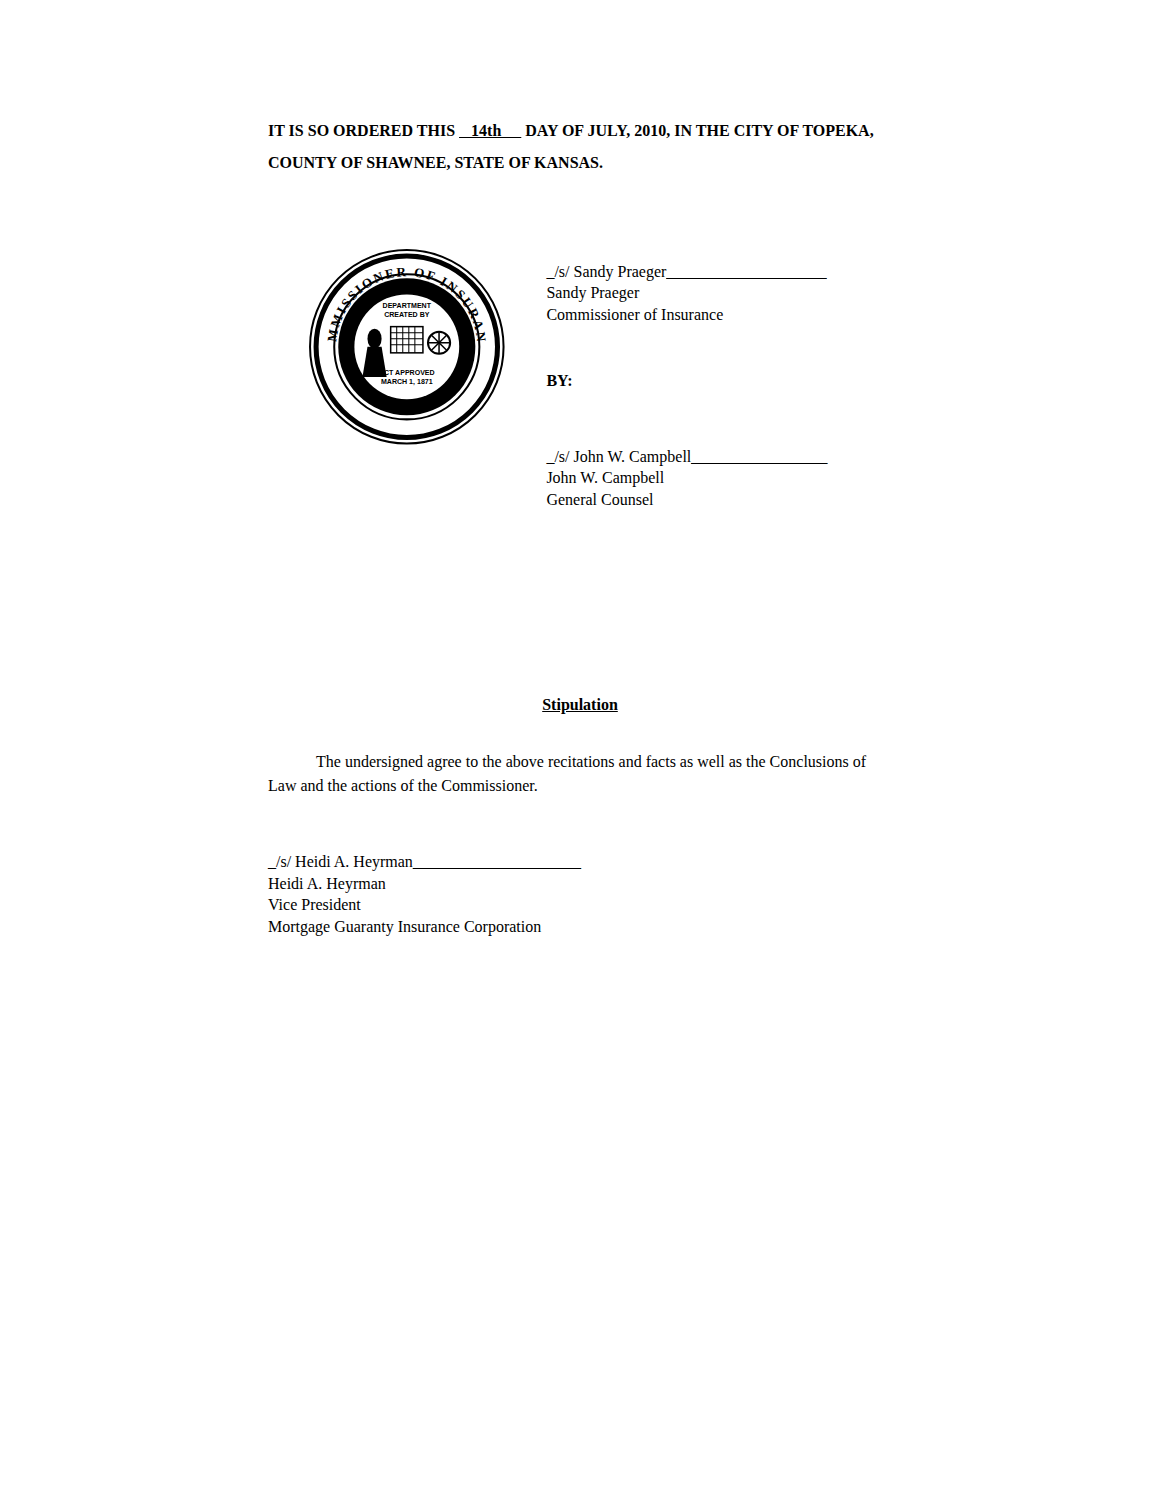IT IS SO ORDERED THIS 14th DAY OF JULY, 2010, IN THE CITY OF TOPEKA,
COUNTY OF SHAWNEE, STATE OF KANSAS.
COMMISSIONER OF INSURANCE OF KANSAS DEPARTMENT CREATED BY ACT APPROVED MARCH 1, 1871 ★ ★
_/s/ Sandy Praeger____________________
Sandy Praeger
Commissioner of Insurance
BY:
_/s/ John W. Campbell_________________
John W. Campbell
General Counsel
Stipulation
The undersigned agree to the above recitations and facts as well as the Conclusions of Law and the actions of the Commissioner.
_/s/ Heidi A. Heyrman_____________________
Heidi A. Heyrman
Vice President
Mortgage Guaranty Insurance Corporation